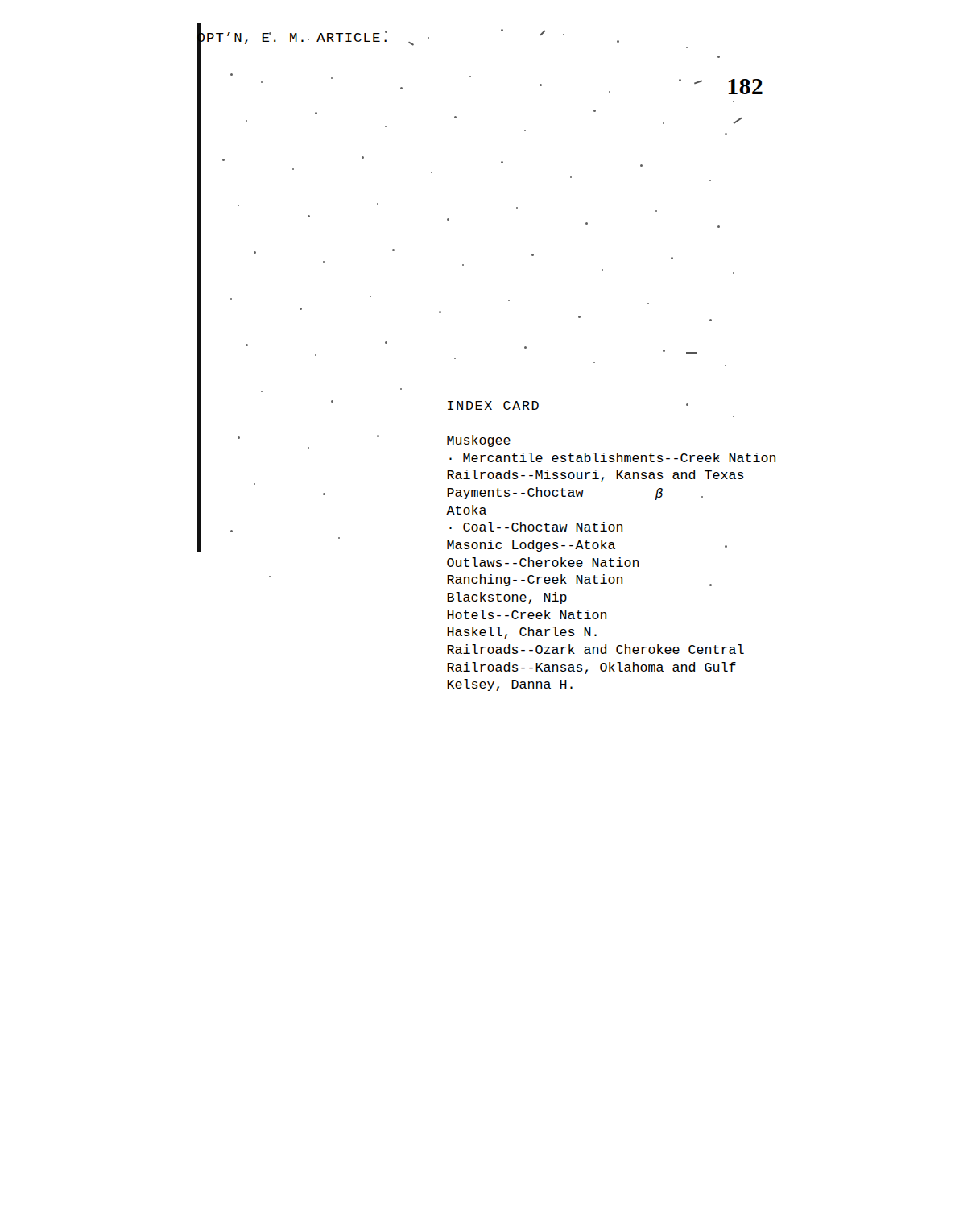OPT’N, E. M. ARTICLE.
182
INDEX CARD
Muskogee
Mercantile establishments--Creek Nation
Railroads--Missouri, Kansas and Texas
Payments--Choctaw
Atoka
Coal--Choctaw Nation
Masonic Lodges--Atoka
Outlaws--Cherokee Nation
Ranching--Creek Nation
Blackstone, Nip
Hotels--Creek Nation
Haskell, Charles N.
Railroads--Ozark and Cherokee Central
Railroads--Kansas, Oklahoma and Gulf
Kelsey, Danna H.
β